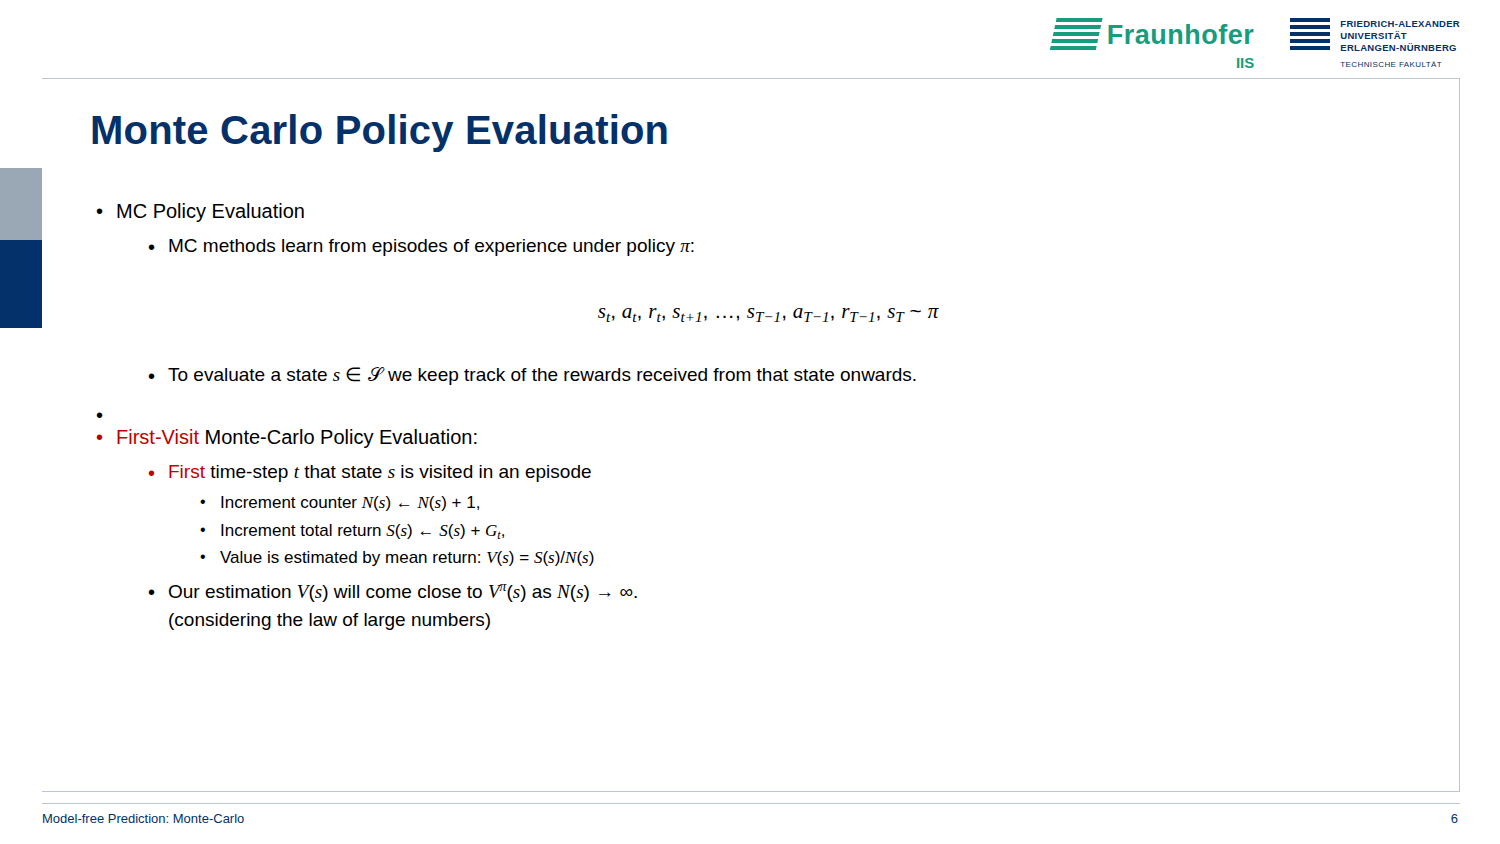Fraunhofer
IIS
FRIEDRICH-ALEXANDER
UNIVERSITÄT
ERLANGEN-NÜRNBERG
TECHNISCHE FAKULTÄT
Monte Carlo Policy Evaluation
MC Policy Evaluation
MC methods learn from episodes of experience under policy π:
st, at, rt, st+1, …, sT−1, aT−1, rT−1, sT ~ π
To evaluate a state s ∈ 𝒮 we keep track of the rewards received from that state onwards.
First-Visit Monte-Carlo Policy Evaluation:
First time-step t that state s is visited in an episode
Increment counter N(s) ← N(s) + 1,
Increment total return S(s) ← S(s) + Gt,
Value is estimated by mean return: V(s) = S(s)/N(s)
Our estimation V(s) will come close to Vπ(s) as N(s) → ∞.
(considering the law of large numbers)
Model-free Prediction: Monte-Carlo
6